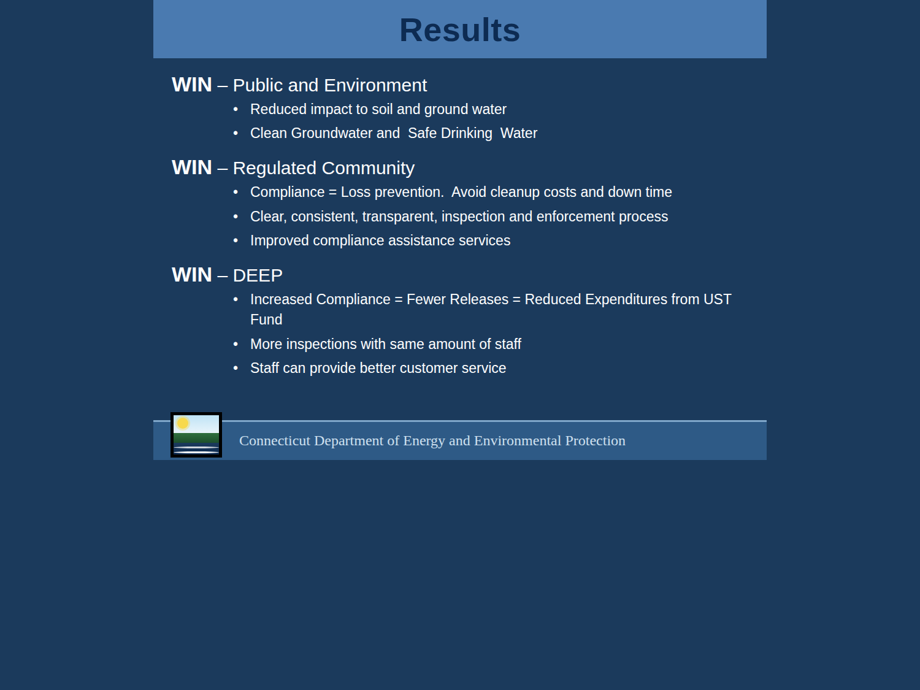Results
WIN – Public and Environment
Reduced impact to soil and ground water
Clean Groundwater and Safe Drinking Water
WIN – Regulated Community
Compliance = Loss prevention. Avoid cleanup costs and down time
Clear, consistent, transparent, inspection and enforcement process
Improved compliance assistance services
WIN – DEEP
Increased Compliance = Fewer Releases = Reduced Expenditures from UST Fund
More inspections with same amount of staff
Staff can provide better customer service
Connecticut Department of Energy and Environmental Protection